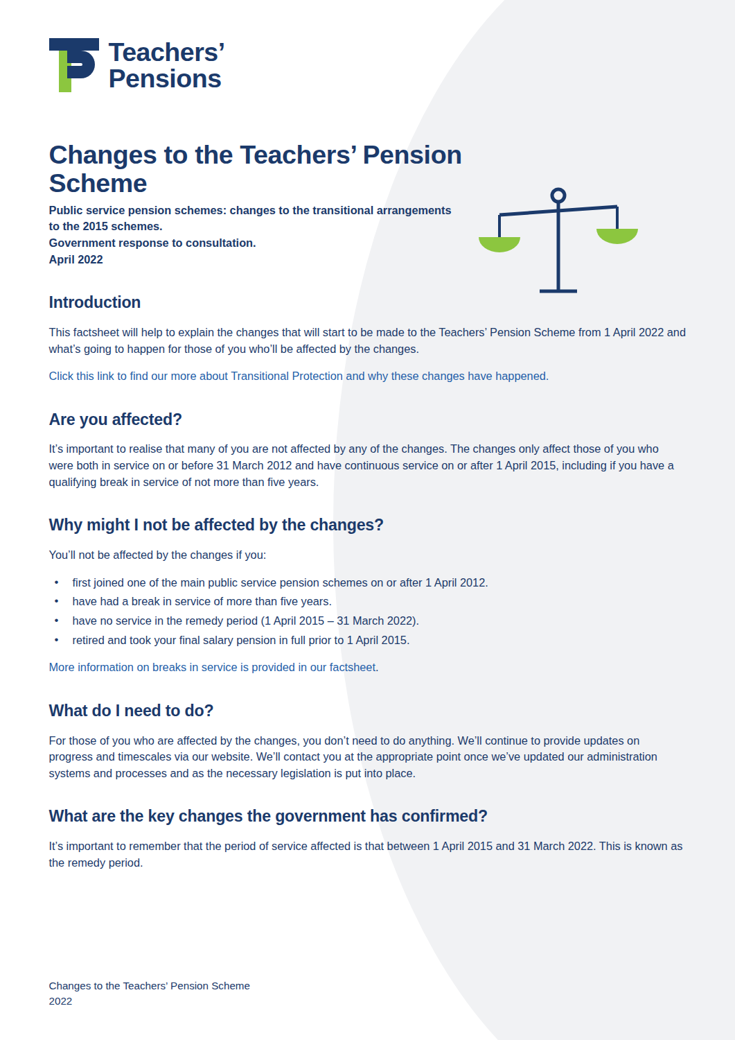Teachers’ Pensions
Changes to the Teachers’ Pension Scheme
Public service pension schemes: changes to the transitional arrangements to the 2015 schemes. Government response to consultation. April 2022
Introduction
This factsheet will help to explain the changes that will start to be made to the Teachers’ Pension Scheme from 1 April 2022 and what’s going to happen for those of you who’ll be affected by the changes.
Click this link to find our more about Transitional Protection and why these changes have happened.
Are you affected?
It’s important to realise that many of you are not affected by any of the changes. The changes only affect those of you who were both in service on or before 31 March 2012 and have continuous service on or after 1 April 2015, including if you have a qualifying break in service of not more than five years.
Why might I not be affected by the changes?
You’ll not be affected by the changes if you:
first joined one of the main public service pension schemes on or after 1 April 2012.
have had a break in service of more than five years.
have no service in the remedy period (1 April 2015 – 31 March 2022).
retired and took your final salary pension in full prior to 1 April 2015.
More information on breaks in service is provided in our factsheet.
What do I need to do?
For those of you who are affected by the changes, you don’t need to do anything. We’ll continue to provide updates on progress and timescales via our website. We’ll contact you at the appropriate point once we’ve updated our administration systems and processes and as the necessary legislation is put into place.
What are the key changes the government has confirmed?
It’s important to remember that the period of service affected is that between 1 April 2015 and 31 March 2022. This is known as the remedy period.
Changes to the Teachers’ Pension Scheme 2022